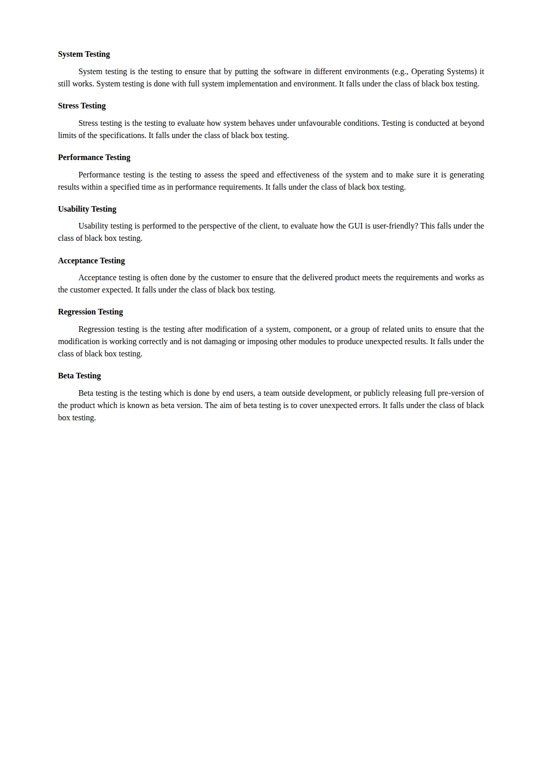System Testing
System testing is the testing to ensure that by putting the software in different environments (e.g., Operating Systems) it still works. System testing is done with full system implementation and environment. It falls under the class of black box testing.
Stress Testing
Stress testing is the testing to evaluate how system behaves under unfavourable conditions. Testing is conducted at beyond limits of the specifications. It falls under the class of black box testing.
Performance Testing
Performance testing is the testing to assess the speed and effectiveness of the system and to make sure it is generating results within a specified time as in performance requirements. It falls under the class of black box testing.
Usability Testing
Usability testing is performed to the perspective of the client, to evaluate how the GUI is user-friendly? This falls under the class of black box testing.
Acceptance Testing
Acceptance testing is often done by the customer to ensure that the delivered product meets the requirements and works as the customer expected. It falls under the class of black box testing.
Regression Testing
Regression testing is the testing after modification of a system, component, or a group of related units to ensure that the modification is working correctly and is not damaging or imposing other modules to produce unexpected results. It falls under the class of black box testing.
Beta Testing
Beta testing is the testing which is done by end users, a team outside development, or publicly releasing full pre-version of the product which is known as beta version. The aim of beta testing is to cover unexpected errors. It falls under the class of black box testing.